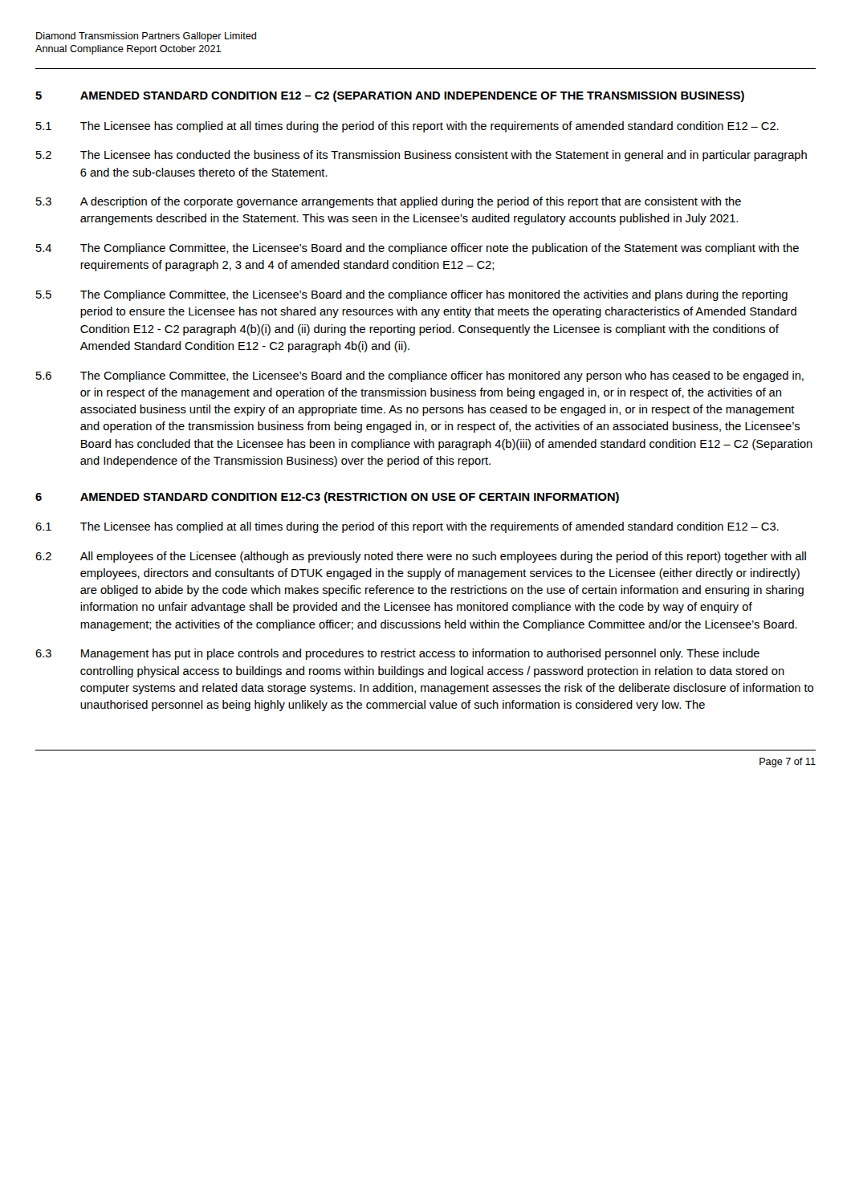Diamond Transmission Partners Galloper Limited
Annual Compliance Report October 2021
5
Amended standard condition E12 – C2 (Separation and Independence of the Transmission Business)
5.1
The Licensee has complied at all times during the period of this report with the requirements of amended standard condition E12 – C2.
5.2
The Licensee has conducted the business of its Transmission Business consistent with the Statement in general and in particular paragraph 6 and the sub-clauses thereto of the Statement.
5.3
A description of the corporate governance arrangements that applied during the period of this report that are consistent with the arrangements described in the Statement. This was seen in the Licensee’s audited regulatory accounts published in July 2021.
5.4
The Compliance Committee, the Licensee’s Board and the compliance officer note the publication of the Statement was compliant with the requirements of paragraph 2, 3 and 4 of amended standard condition E12 – C2;
5.5
The Compliance Committee, the Licensee’s Board and the compliance officer has monitored the activities and plans during the reporting period to ensure the Licensee has not shared any resources with any entity that meets the operating characteristics of Amended Standard Condition E12 - C2 paragraph 4(b)(i) and (ii) during the reporting period. Consequently the Licensee is compliant with the conditions of Amended Standard Condition E12 - C2 paragraph 4b(i) and (ii).
5.6
The Compliance Committee, the Licensee’s Board and the compliance officer has monitored any person who has ceased to be engaged in, or in respect of the management and operation of the transmission business from being engaged in, or in respect of, the activities of an associated business until the expiry of an appropriate time. As no persons has ceased to be engaged in, or in respect of the management and operation of the transmission business from being engaged in, or in respect of, the activities of an associated business, the Licensee’s Board has concluded that the Licensee has been in compliance with paragraph 4(b)(iii) of amended standard condition E12 – C2 (Separation and Independence of the Transmission Business) over the period of this report.
6
Amended standard condition E12-C3 (Restriction on use of certain information)
6.1
The Licensee has complied at all times during the period of this report with the requirements of amended standard condition E12 – C3.
6.2
All employees of the Licensee (although as previously noted there were no such employees during the period of this report) together with all employees, directors and consultants of DTUK engaged in the supply of management services to the Licensee (either directly or indirectly) are obliged to abide by the code which makes specific reference to the restrictions on the use of certain information and ensuring in sharing information no unfair advantage shall be provided and the Licensee has monitored compliance with the code by way of enquiry of management; the activities of the compliance officer; and discussions held within the Compliance Committee and/or the Licensee’s Board.
6.3
Management has put in place controls and procedures to restrict access to information to authorised personnel only. These include controlling physical access to buildings and rooms within buildings and logical access / password protection in relation to data stored on computer systems and related data storage systems. In addition, management assesses the risk of the deliberate disclosure of information to unauthorised personnel as being highly unlikely as the commercial value of such information is considered very low. The
Page 7 of 11